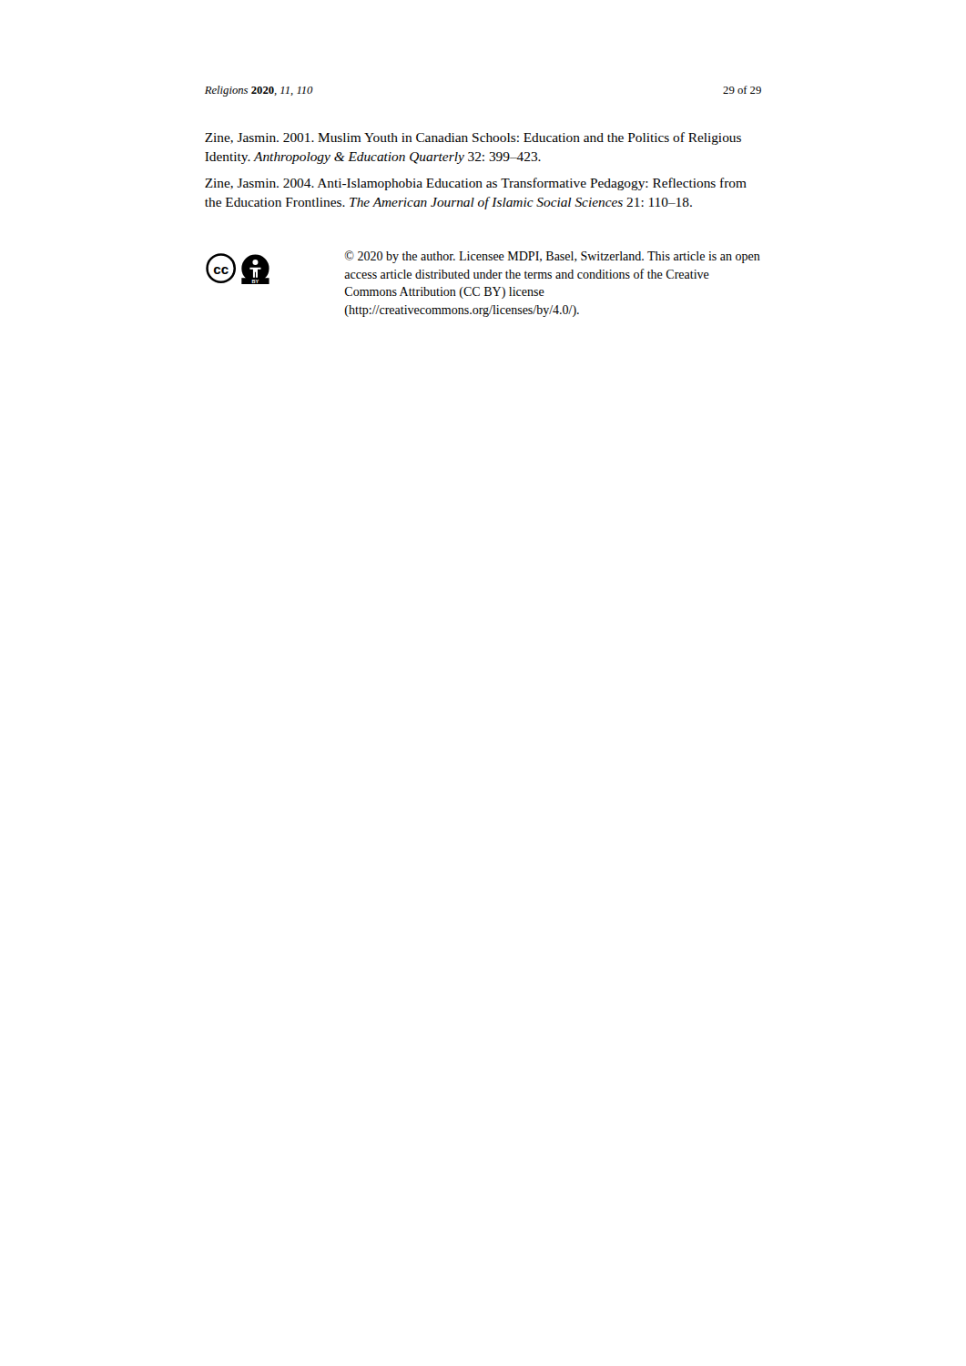Religions 2020, 11, 110
29 of 29
Zine, Jasmin. 2001. Muslim Youth in Canadian Schools: Education and the Politics of Religious Identity. Anthropology & Education Quarterly 32: 399–423.
Zine, Jasmin. 2004. Anti-Islamophobia Education as Transformative Pedagogy: Reflections from the Education Frontlines. The American Journal of Islamic Social Sciences 21: 110–18.
cc BY
© 2020 by the author. Licensee MDPI, Basel, Switzerland. This article is an open access article distributed under the terms and conditions of the Creative Commons Attribution (CC BY) license (http://creativecommons.org/licenses/by/4.0/).